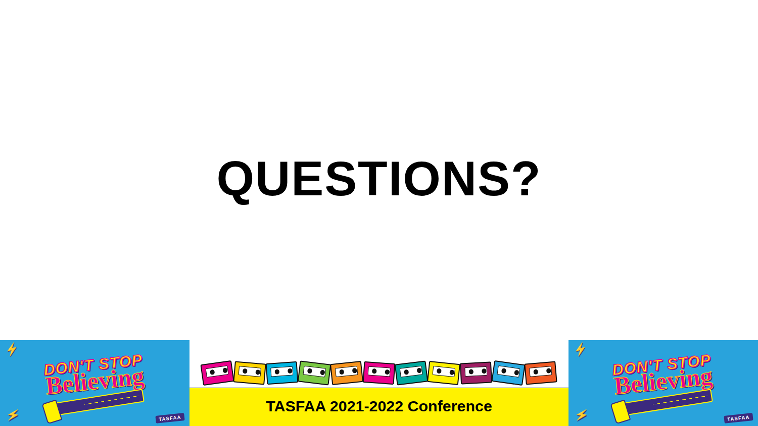QUESTIONS?
⚡ ⚡
Don't Stop Believing
TASFAA
TASFAA 2021-2022 Conference
⚡ ⚡
Don't Stop Believing
TASFAA